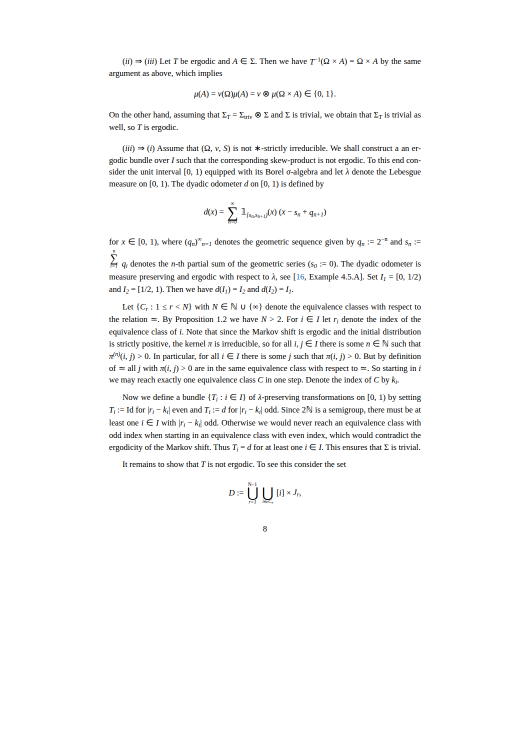(ii) ⇒ (iii) Let T be ergodic and A ∈ Σ. Then we have T−1(Ω × A) = Ω × A by the same argument as above, which implies
μ(A) = ν(Ω)μ(A) = ν ⊗ μ(Ω × A) ∈ {0, 1}.
On the other hand, assuming that ΣT = Σtriv ⊗ Σ and Σ is trivial, we obtain that ΣT is trivial as well, so T is ergodic.
(iii) ⇒ (i) Assume that (Ω, ν, S) is not ∗-strictly irreducible. We shall construct a an ergodic bundle over I such that the corresponding skew-product is not ergodic. To this end consider the unit interval [0, 1) equipped with its Borel σ-algebra and let λ denote the Lebesgue measure on [0, 1). The dyadic odometer d on [0, 1) is defined by
d(x) = ∞∑n=0 𝟙[sn,sn+1)(x) (x − sn + qn+1)
for x ∈ [0, 1), where (qn)∞n=1 denotes the geometric sequence given by qn := 2−n and sn := n∑i=1 qi denotes the n-th partial sum of the geometric series (s0 := 0). The dyadic odometer is measure preserving and ergodic with respect to λ, see [16, Example 4.5.A]. Set I1 = [0, 1/2) and I2 = [1/2, 1). Then we have d(I1) = I2 and d(I2) = I1.
Let {Cr : 1 ≤ r < N} with N ∈ ℕ ∪ {∞} denote the equivalence classes with respect to the relation ≃. By Proposition 1.2 we have N > 2. For i ∈ I let ri denote the index of the equivalence class of i. Note that since the Markov shift is ergodic and the initial distribution is strictly positive, the kernel π is irreducible, so for all i, j ∈ I there is some n ∈ ℕ such that π(n)(i, j) > 0. In particular, for all i ∈ I there is some j such that π(i, j) > 0. But by definition of ≃ all j with π(i, j) > 0 are in the same equivalence class with respect to ≃. So starting in i we may reach exactly one equivalence class C in one step. Denote the index of C by ki.
Now we define a bundle {Ti : i ∈ I} of λ-preserving transformations on [0, 1) by setting Ti := Id for |ri − ki| even and Ti := d for |ri − ki| odd. Since 2ℕ is a semigroup, there must be at least one i ∈ I with |ri − ki| odd. Otherwise we would never reach an equivalence class with odd index when starting in an equivalence class with even index, which would contradict the ergodicity of the Markov shift. Thus Ti = d for at least one i ∈ I. This ensures that Σ is trivial.
It remains to show that T is not ergodic. To see this consider the set
D := N−1⋃r=1 ⋃i∈Cr [i] × Jr,
8